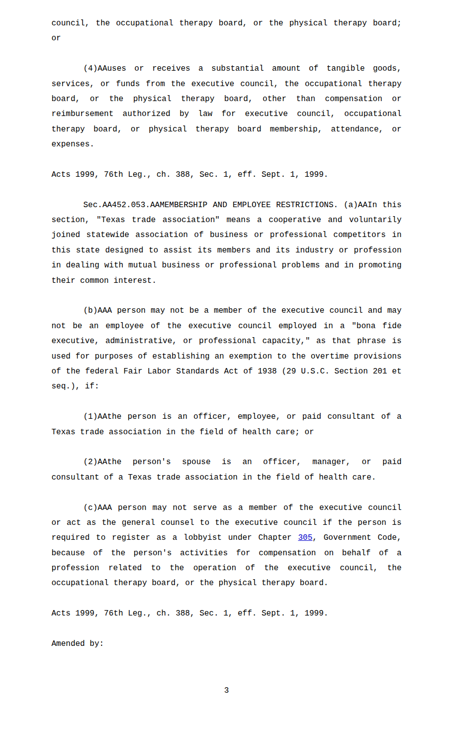council, the occupational therapy board, or the physical therapy board; or
(4)AAuses or receives a substantial amount of tangible goods, services, or funds from the executive council, the occupational therapy board, or the physical therapy board, other than compensation or reimbursement authorized by law for executive council, occupational therapy board, or physical therapy board membership, attendance, or expenses.
Acts 1999, 76th Leg., ch. 388, Sec. 1, eff. Sept. 1, 1999.
Sec.AA452.053.AAMEMBERSHIP AND EMPLOYEE RESTRICTIONS. (a)AAIn this section, "Texas trade association" means a cooperative and voluntarily joined statewide association of business or professional competitors in this state designed to assist its members and its industry or profession in dealing with mutual business or professional problems and in promoting their common interest.
(b)AAA person may not be a member of the executive council and may not be an employee of the executive council employed in a "bona fide executive, administrative, or professional capacity," as that phrase is used for purposes of establishing an exemption to the overtime provisions of the federal Fair Labor Standards Act of 1938 (29 U.S.C. Section 201 et seq.), if:
(1)AAthe person is an officer, employee, or paid consultant of a Texas trade association in the field of health care; or
(2)AAthe person's spouse is an officer, manager, or paid consultant of a Texas trade association in the field of health care.
(c)AAA person may not serve as a member of the executive council or act as the general counsel to the executive council if the person is required to register as a lobbyist under Chapter 305, Government Code, because of the person's activities for compensation on behalf of a profession related to the operation of the executive council, the occupational therapy board, or the physical therapy board.
Acts 1999, 76th Leg., ch. 388, Sec. 1, eff. Sept. 1, 1999.
Amended by:
3